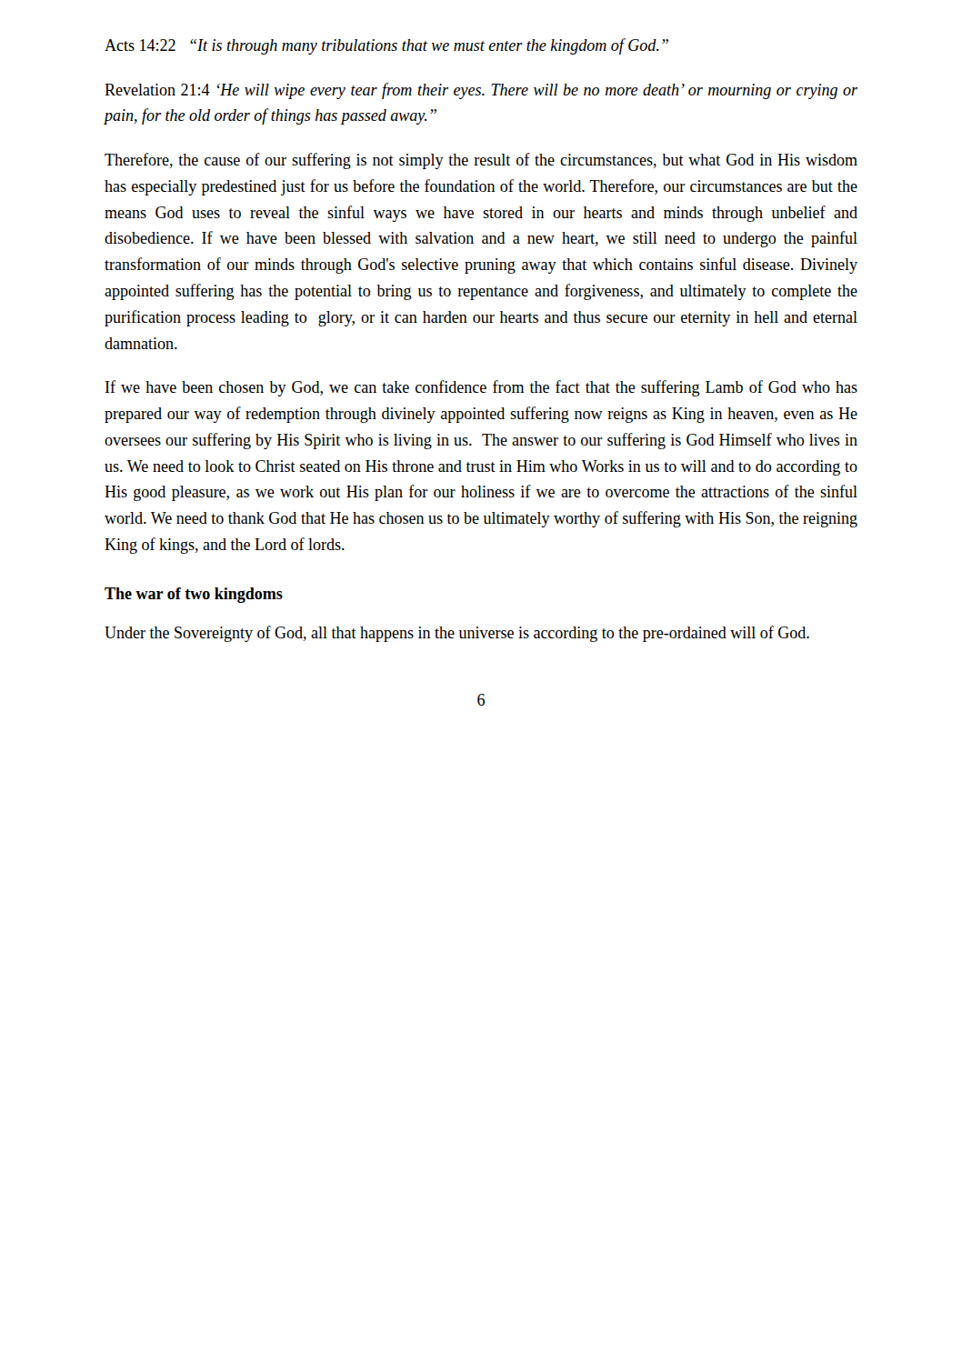Acts 14:22 “It is through many tribulations that we must enter the kingdom of God.”
Revelation 21:4 ‘He will wipe every tear from their eyes. There will be no more death’ or mourning or crying or pain, for the old order of things has passed away.”
Therefore, the cause of our suffering is not simply the result of the circumstances, but what God in His wisdom has especially predestined just for us before the foundation of the world. Therefore, our circumstances are but the means God uses to reveal the sinful ways we have stored in our hearts and minds through unbelief and disobedience. If we have been blessed with salvation and a new heart, we still need to undergo the painful transformation of our minds through God's selective pruning away that which contains sinful disease. Divinely appointed suffering has the potential to bring us to repentance and forgiveness, and ultimately to complete the purification process leading to glory, or it can harden our hearts and thus secure our eternity in hell and eternal damnation.
If we have been chosen by God, we can take confidence from the fact that the suffering Lamb of God who has prepared our way of redemption through divinely appointed suffering now reigns as King in heaven, even as He oversees our suffering by His Spirit who is living in us. The answer to our suffering is God Himself who lives in us. We need to look to Christ seated on His throne and trust in Him who Works in us to will and to do according to His good pleasure, as we work out His plan for our holiness if we are to overcome the attractions of the sinful world. We need to thank God that He has chosen us to be ultimately worthy of suffering with His Son, the reigning King of kings, and the Lord of lords.
The war of two kingdoms
Under the Sovereignty of God, all that happens in the universe is according to the pre-ordained will of God.
6